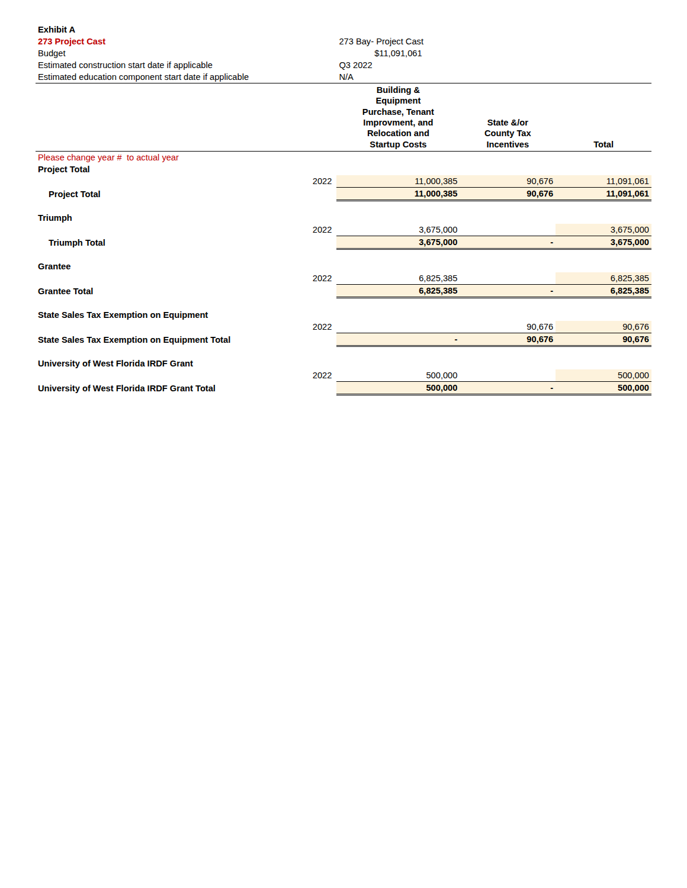| Exhibit A | | | | |
| 273 Project Cast | | 273 Bay- Project Cast | | |
| Budget | | $11,091,061 | | |
| Estimated construction start date if applicable | | Q3 2022 | | |
| Estimated education component start date if applicable | | N/A | | |
| | | Building & Equipment Purchase, Tenant Improvment, and Relocation and Startup Costs | State &/or County Tax Incentives | Total |
| Please change year # to actual year | | | | |
| Project Total | | | | |
| | 2022 | 11,000,385 | 90,676 | 11,091,061 |
| Project Total | | 11,000,385 | 90,676 | 11,091,061 |
| Triumph | | | | |
| | 2022 | 3,675,000 | | 3,675,000 |
| Triumph Total | | 3,675,000 | - | 3,675,000 |
| Grantee | | | | |
| | 2022 | 6,825,385 | | 6,825,385 |
| Grantee Total | | 6,825,385 | - | 6,825,385 |
| State Sales Tax Exemption on Equipment | | | | |
| | 2022 | | 90,676 | 90,676 |
| State Sales Tax Exemption on Equipment Total | | - | 90,676 | 90,676 |
| University of West Florida IRDF Grant | | | | |
| | 2022 | 500,000 | | 500,000 |
| University of West Florida IRDF Grant Total | | 500,000 | - | 500,000 |